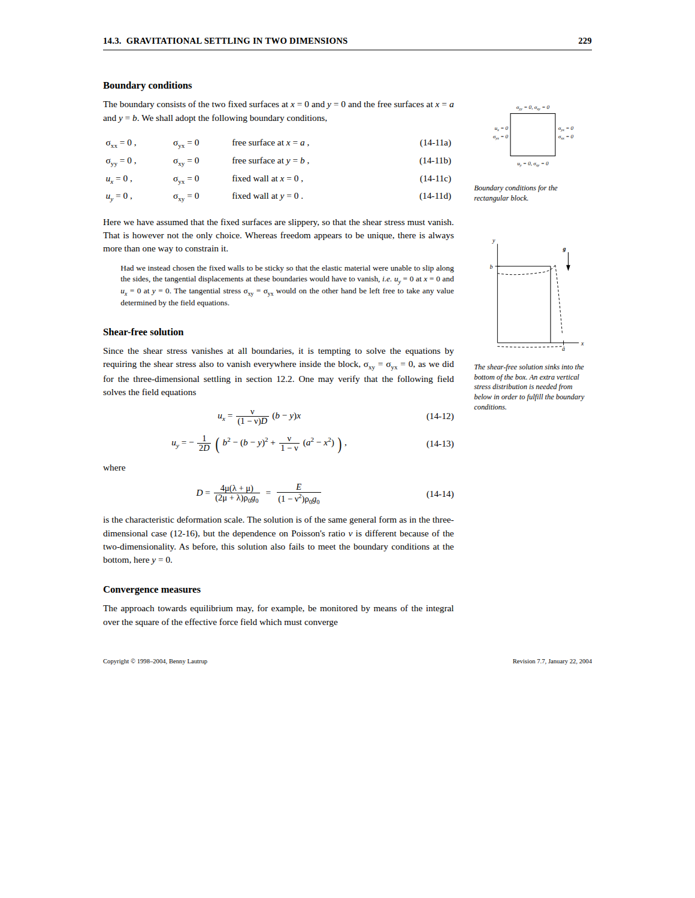14.3. Gravitational settling in two dimensions 229
Boundary conditions
The boundary consists of the two fixed surfaces at x = 0 and y = 0 and the free surfaces at x = a and y = b. We shall adopt the following boundary conditions,
| σ xx = 0 , | σ yx = 0 | free surface at x = a , | (14-11a) |
| σ yy = 0 , | σ xy = 0 | free surface at y = b , | (14-11b) |
| u x = 0 , | σ yx = 0 | fixed wall at x = 0 , | (14-11c) |
| u y = 0 , | σ xy = 0 | fixed wall at y = 0 . | (14-11d) |
Here we have assumed that the fixed surfaces are slippery, so that the shear stress must vanish. That is however not the only choice. Whereas freedom appears to be unique, there is always more than one way to constrain it.
Had we instead chosen the fixed walls to be sticky so that the elastic material were unable to slip along the sides, the tangential displacements at these boundaries would have to vanish, i.e. uy = 0 at x = 0 and ux = 0 at y = 0. The tangential stress σxy = σyx would on the other hand be left free to take any value determined by the field equations.
Shear-free solution
Since the shear stress vanishes at all boundaries, it is tempting to solve the equations by requiring the shear stress also to vanish everywhere inside the block, σxy = σyx = 0, as we did for the three-dimensional settling in section 12.2. One may verify that the following field solves the field equations
ux = ν(1 − ν)D (b − y)x
(14-12)
uy = − 12D ( b2 − (b − y)2 + ν 1 − ν (a2 − x2) ) ,
(14-13)
where
D = 4μ(λ + μ)(2μ + λ)ρ0g0 = E(1 − ν2)ρ0g0
(14-14)
is the characteristic deformation scale. The solution is of the same general form as in the three-dimensional case (12-16), but the dependence on Poisson's ratio ν is different because of the two-dimensionality. As before, this solution also fails to meet the boundary conditions at the bottom, here y = 0.
Convergence measures
The approach towards equilibrium may, for example, be monitored by means of the integral over the square of the effective force field which must converge
σyy = 0, σxy = 0 ux = 0 σyx = 0 σyx = 0 σxx = 0 uy = 0, σxy = 0
Boundary conditions for the rectangular block.
y x b â g
The shear-free solution sinks into the bottom of the box. An extra vertical stress distribution is needed from below in order to fulfill the boundary conditions.
Copyright © 1998–2004, Benny Lautrup Revision 7.7, January 22, 2004